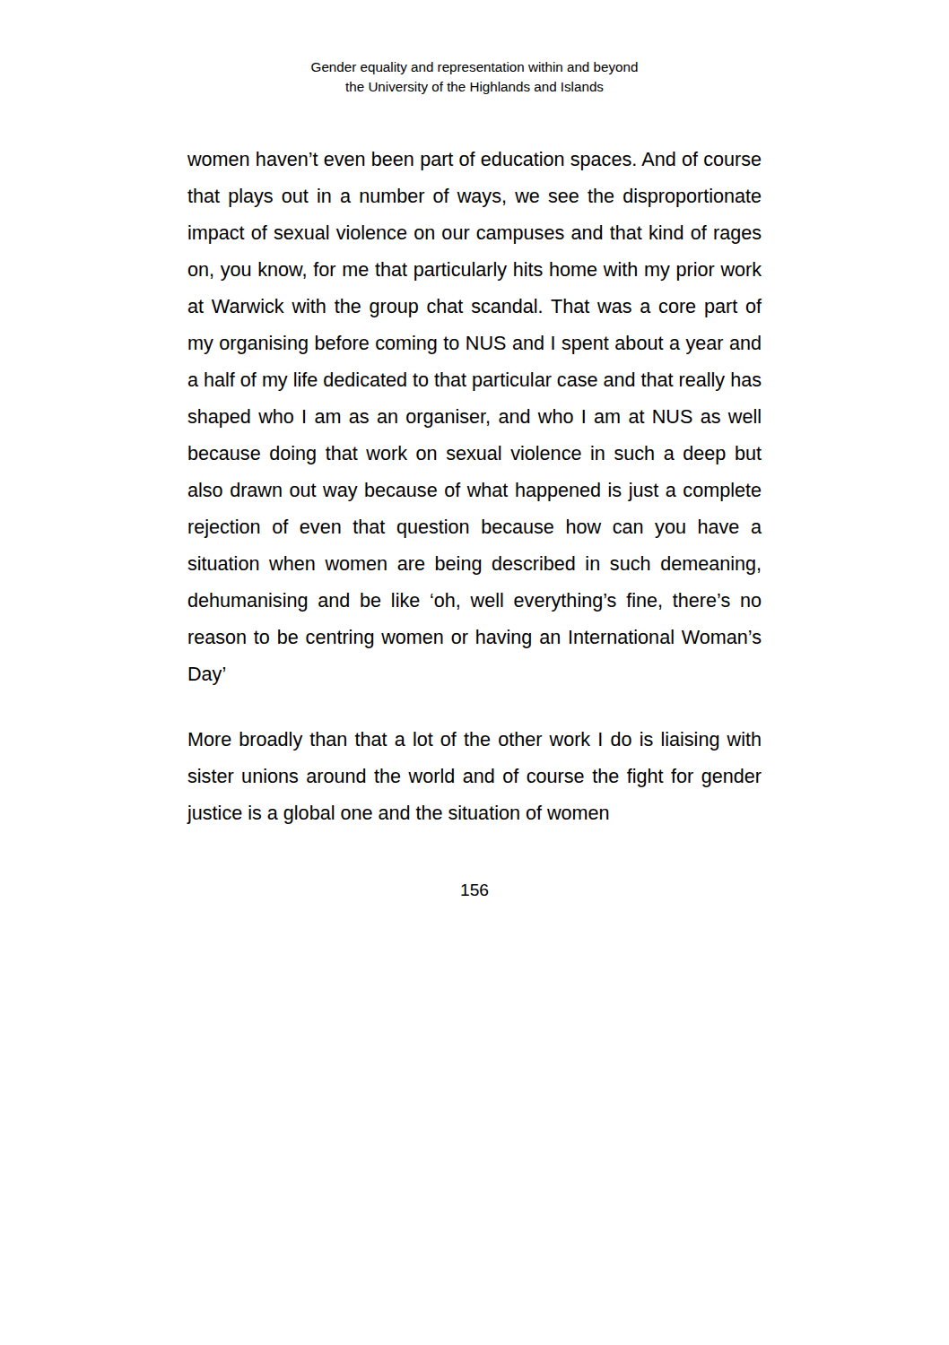Gender equality and representation within and beyond
the University of the Highlands and Islands
women haven’t even been part of education spaces. And of course that plays out in a number of ways, we see the disproportionate impact of sexual violence on our campuses and that kind of rages on, you know, for me that particularly hits home with my prior work at Warwick with the group chat scandal. That was a core part of my organising before coming to NUS and I spent about a year and a half of my life dedicated to that particular case and that really has shaped who I am as an organiser, and who I am at NUS as well because doing that work on sexual violence in such a deep but also drawn out way because of what happened is just a complete rejection of even that question because how can you have a situation when women are being described in such demeaning, dehumanising and be like ‘oh, well everything’s fine, there’s no reason to be centring women or having an International Woman’s Day’
More broadly than that a lot of the other work I do is liaising with sister unions around the world and of course the fight for gender justice is a global one and the situation of women
156